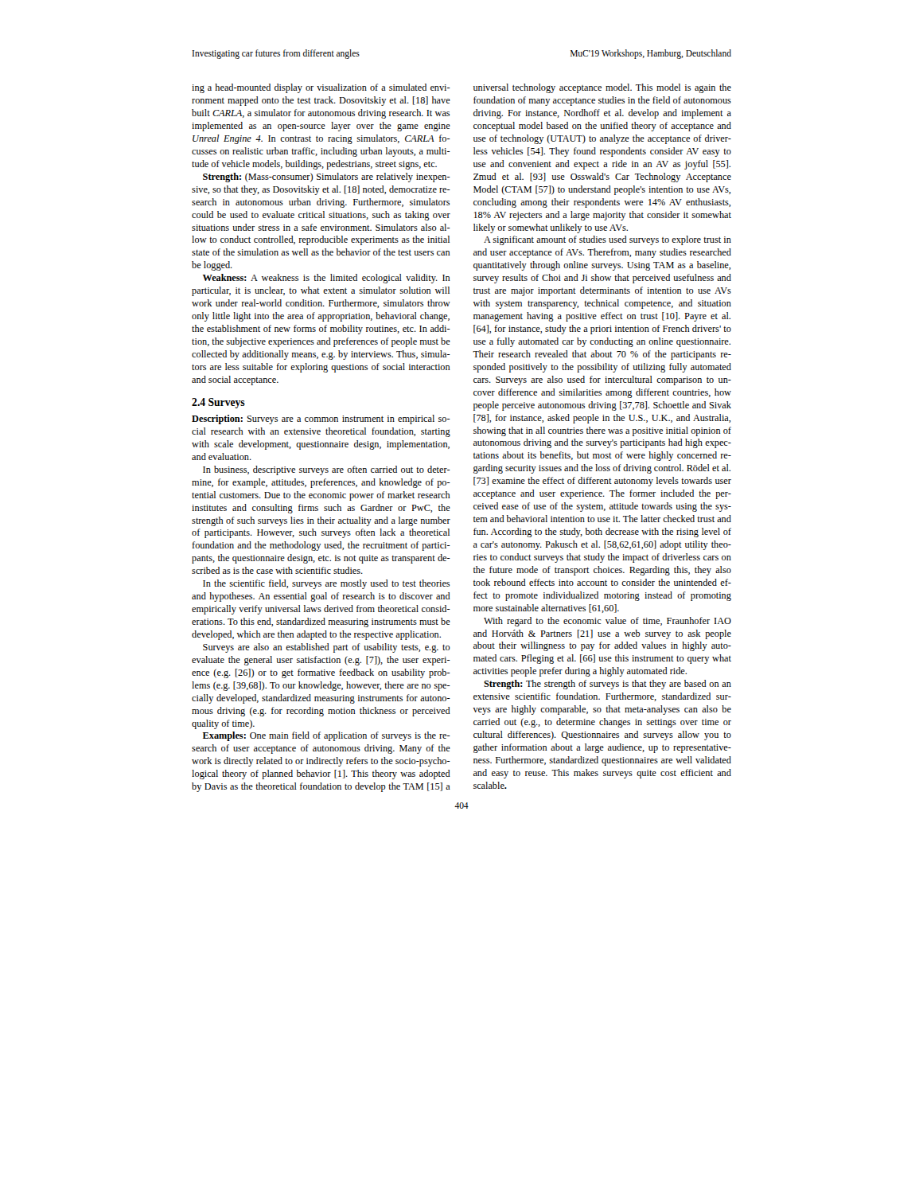Investigating car futures from different angles
MuC'19 Workshops, Hamburg, Deutschland
ing a head-mounted display or visualization of a simulated environment mapped onto the test track. Dosovitskiy et al. [18] have built CARLA, a simulator for autonomous driving research. It was implemented as an open-source layer over the game engine Unreal Engine 4. In contrast to racing simulators, CARLA focusses on realistic urban traffic, including urban layouts, a multitude of vehicle models, buildings, pedestrians, street signs, etc.
Strength: (Mass-consumer) Simulators are relatively inexpensive, so that they, as Dosovitskiy et al. [18] noted, democratize research in autonomous urban driving. Furthermore, simulators could be used to evaluate critical situations, such as taking over situations under stress in a safe environment. Simulators also allow to conduct controlled, reproducible experiments as the initial state of the simulation as well as the behavior of the test users can be logged.
Weakness: A weakness is the limited ecological validity. In particular, it is unclear, to what extent a simulator solution will work under real-world condition. Furthermore, simulators throw only little light into the area of appropriation, behavioral change, the establishment of new forms of mobility routines, etc. In addition, the subjective experiences and preferences of people must be collected by additionally means, e.g. by interviews. Thus, simulators are less suitable for exploring questions of social interaction and social acceptance.
2.4 Surveys
Description: Surveys are a common instrument in empirical social research with an extensive theoretical foundation, starting with scale development, questionnaire design, implementation, and evaluation.
In business, descriptive surveys are often carried out to determine, for example, attitudes, preferences, and knowledge of potential customers. Due to the economic power of market research institutes and consulting firms such as Gardner or PwC, the strength of such surveys lies in their actuality and a large number of participants. However, such surveys often lack a theoretical foundation and the methodology used, the recruitment of participants, the questionnaire design, etc. is not quite as transparent described as is the case with scientific studies.
In the scientific field, surveys are mostly used to test theories and hypotheses. An essential goal of research is to discover and empirically verify universal laws derived from theoretical considerations. To this end, standardized measuring instruments must be developed, which are then adapted to the respective application.
Surveys are also an established part of usability tests, e.g. to evaluate the general user satisfaction (e.g. [7]), the user experience (e.g. [26]) or to get formative feedback on usability problems (e.g. [39,68]). To our knowledge, however, there are no specially developed, standardized measuring instruments for autonomous driving (e.g. for recording motion thickness or perceived quality of time).
Examples: One main field of application of surveys is the research of user acceptance of autonomous driving. Many of the work is directly related to or indirectly refers to the socio-psychological theory of planned behavior [1]. This theory was adopted by Davis as the theoretical foundation to develop the TAM [15] a universal technology acceptance model. This model is again the foundation of many acceptance studies in the field of autonomous driving. For instance, Nordhoff et al. develop and implement a conceptual model based on the unified theory of acceptance and use of technology (UTAUT) to analyze the acceptance of driverless vehicles [54]. They found respondents consider AV easy to use and convenient and expect a ride in an AV as joyful [55]. Zmud et al. [93] use Osswald's Car Technology Acceptance Model (CTAM [57]) to understand people's intention to use AVs, concluding among their respondents were 14% AV enthusiasts, 18% AV rejecters and a large majority that consider it somewhat likely or somewhat unlikely to use AVs.
A significant amount of studies used surveys to explore trust in and user acceptance of AVs. Therefrom, many studies researched quantitatively through online surveys. Using TAM as a baseline, survey results of Choi and Ji show that perceived usefulness and trust are major important determinants of intention to use AVs with system transparency, technical competence, and situation management having a positive effect on trust [10]. Payre et al. [64], for instance, study the a priori intention of French drivers' to use a fully automated car by conducting an online questionnaire. Their research revealed that about 70 % of the participants responded positively to the possibility of utilizing fully automated cars. Surveys are also used for intercultural comparison to uncover difference and similarities among different countries, how people perceive autonomous driving [37,78]. Schoettle and Sivak [78], for instance, asked people in the U.S., U.K., and Australia, showing that in all countries there was a positive initial opinion of autonomous driving and the survey's participants had high expectations about its benefits, but most of were highly concerned regarding security issues and the loss of driving control. Rödel et al. [73] examine the effect of different autonomy levels towards user acceptance and user experience. The former included the perceived ease of use of the system, attitude towards using the system and behavioral intention to use it. The latter checked trust and fun. According to the study, both decrease with the rising level of a car's autonomy. Pakusch et al. [58,62,61,60] adopt utility theories to conduct surveys that study the impact of driverless cars on the future mode of transport choices. Regarding this, they also took rebound effects into account to consider the unintended effect to promote individualized motoring instead of promoting more sustainable alternatives [61,60].
With regard to the economic value of time, Fraunhofer IAO and Horváth & Partners [21] use a web survey to ask people about their willingness to pay for added values in highly automated cars. Pfleging et al. [66] use this instrument to query what activities people prefer during a highly automated ride.
Strength: The strength of surveys is that they are based on an extensive scientific foundation. Furthermore, standardized surveys are highly comparable, so that meta-analyses can also be carried out (e.g., to determine changes in settings over time or cultural differences). Questionnaires and surveys allow you to gather information about a large audience, up to representativeness. Furthermore, standardized questionnaires are well validated and easy to reuse. This makes surveys quite cost efficient and scalable.
404